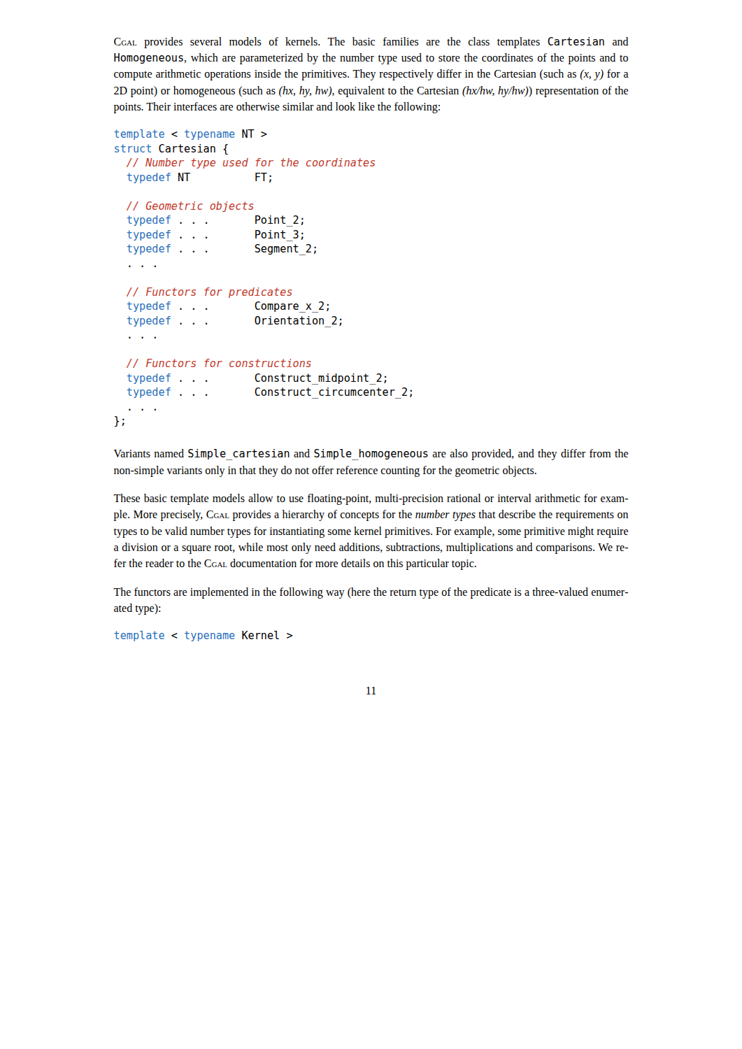Cgal provides several models of kernels. The basic families are the class templates Cartesian and Homogeneous, which are parameterized by the number type used to store the coordinates of the points and to compute arithmetic operations inside the primitives. They respectively differ in the Cartesian (such as (x, y) for a 2D point) or homogeneous (such as (hx, hy, hw), equivalent to the Cartesian (hx/hw, hy/hw)) representation of the points. Their interfaces are otherwise similar and look like the following:
template < typename NT >
struct Cartesian {
  // Number type used for the coordinates
  typedef NT          FT;

  // Geometric objects
  typedef . . .       Point_2;
  typedef . . .       Point_3;
  typedef . . .       Segment_2;
  . . .

  // Functors for predicates
  typedef . . .       Compare_x_2;
  typedef . . .       Orientation_2;
  . . .

  // Functors for constructions
  typedef . . .       Construct_midpoint_2;
  typedef . . .       Construct_circumcenter_2;
  . . .
};
Variants named Simple_cartesian and Simple_homogeneous are also provided, and they differ from the non-simple variants only in that they do not offer reference counting for the geometric objects.
These basic template models allow to use floating-point, multi-precision rational or interval arithmetic for example. More precisely, Cgal provides a hierarchy of concepts for the number types that describe the requirements on types to be valid number types for instantiating some kernel primitives. For example, some primitive might require a division or a square root, while most only need additions, subtractions, multiplications and comparisons. We refer the reader to the Cgal documentation for more details on this particular topic.
The functors are implemented in the following way (here the return type of the predicate is a three-valued enumerated type):
template < typename Kernel >
11